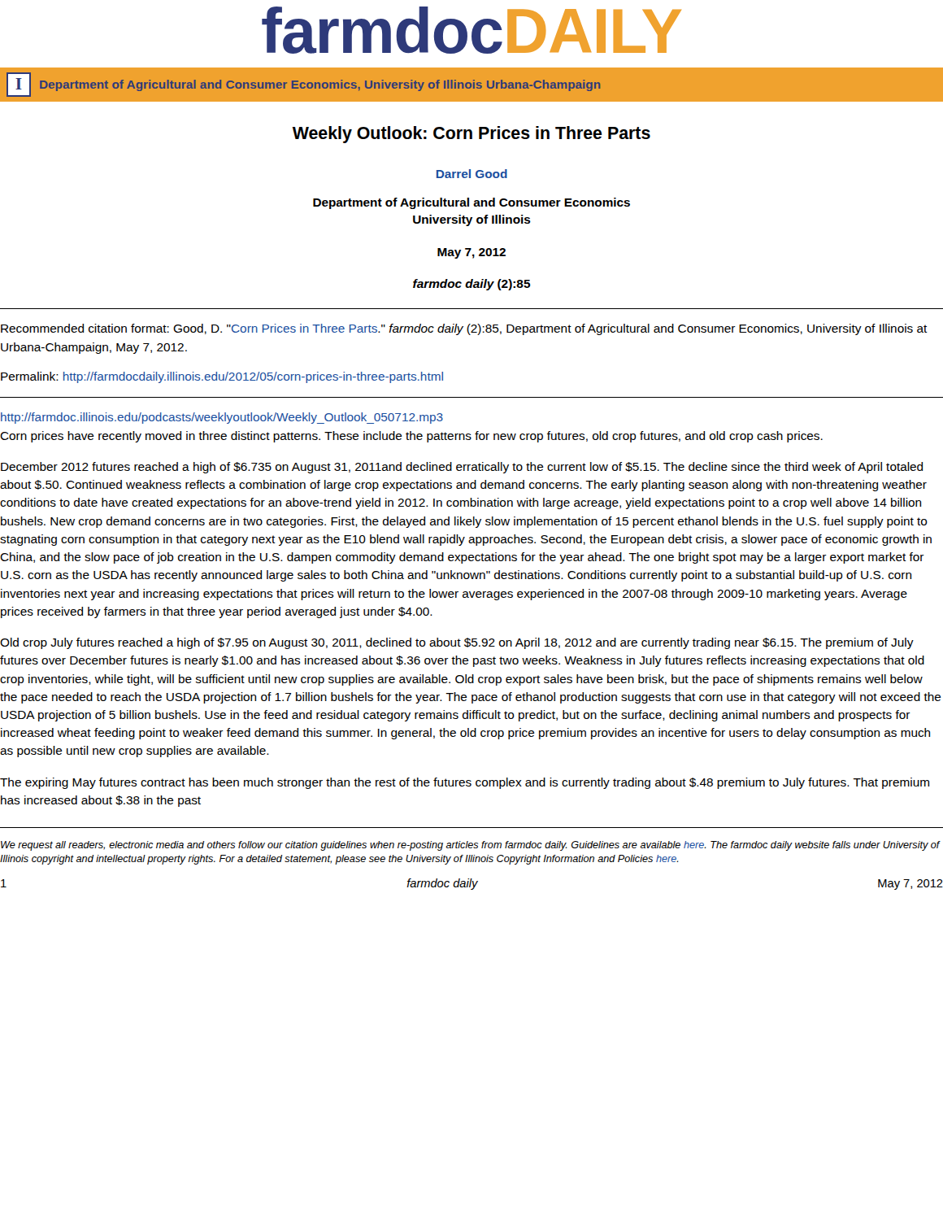farmdoc DAILY
I
Department of Agricultural and Consumer Economics, University of Illinois Urbana-Champaign
Weekly Outlook: Corn Prices in Three Parts
Darrel Good
Department of Agricultural and Consumer Economics
University of Illinois
May 7, 2012
farmdoc daily (2):85
Recommended citation format: Good, D. "Corn Prices in Three Parts." farmdoc daily (2):85, Department of Agricultural and Consumer Economics, University of Illinois at Urbana-Champaign, May 7, 2012.
Permalink: http://farmdocdaily.illinois.edu/2012/05/corn-prices-in-three-parts.html
http://farmdoc.illinois.edu/podcasts/weeklyoutlook/Weekly_Outlook_050712.mp3
Corn prices have recently moved in three distinct patterns. These include the patterns for new crop futures, old crop futures, and old crop cash prices.
December 2012 futures reached a high of $6.735 on August 31, 2011and declined erratically to the current low of $5.15. The decline since the third week of April totaled about $.50. Continued weakness reflects a combination of large crop expectations and demand concerns. The early planting season along with non-threatening weather conditions to date have created expectations for an above-trend yield in 2012. In combination with large acreage, yield expectations point to a crop well above 14 billion bushels. New crop demand concerns are in two categories. First, the delayed and likely slow implementation of 15 percent ethanol blends in the U.S. fuel supply point to stagnating corn consumption in that category next year as the E10 blend wall rapidly approaches. Second, the European debt crisis, a slower pace of economic growth in China, and the slow pace of job creation in the U.S. dampen commodity demand expectations for the year ahead. The one bright spot may be a larger export market for U.S. corn as the USDA has recently announced large sales to both China and "unknown" destinations. Conditions currently point to a substantial build-up of U.S. corn inventories next year and increasing expectations that prices will return to the lower averages experienced in the 2007-08 through 2009-10 marketing years. Average prices received by farmers in that three year period averaged just under $4.00.
Old crop July futures reached a high of $7.95 on August 30, 2011, declined to about $5.92 on April 18, 2012 and are currently trading near $6.15. The premium of July futures over December futures is nearly $1.00 and has increased about $.36 over the past two weeks. Weakness in July futures reflects increasing expectations that old crop inventories, while tight, will be sufficient until new crop supplies are available. Old crop export sales have been brisk, but the pace of shipments remains well below the pace needed to reach the USDA projection of 1.7 billion bushels for the year. The pace of ethanol production suggests that corn use in that category will not exceed the USDA projection of 5 billion bushels. Use in the feed and residual category remains difficult to predict, but on the surface, declining animal numbers and prospects for increased wheat feeding point to weaker feed demand this summer. In general, the old crop price premium provides an incentive for users to delay consumption as much as possible until new crop supplies are available.
The expiring May futures contract has been much stronger than the rest of the futures complex and is currently trading about $.48 premium to July futures. That premium has increased about $.38 in the past
We request all readers, electronic media and others follow our citation guidelines when re-posting articles from farmdoc daily. Guidelines are available here. The farmdoc daily website falls under University of Illinois copyright and intellectual property rights. For a detailed statement, please see the University of Illinois Copyright Information and Policies here.
1 farmdoc daily May 7, 2012